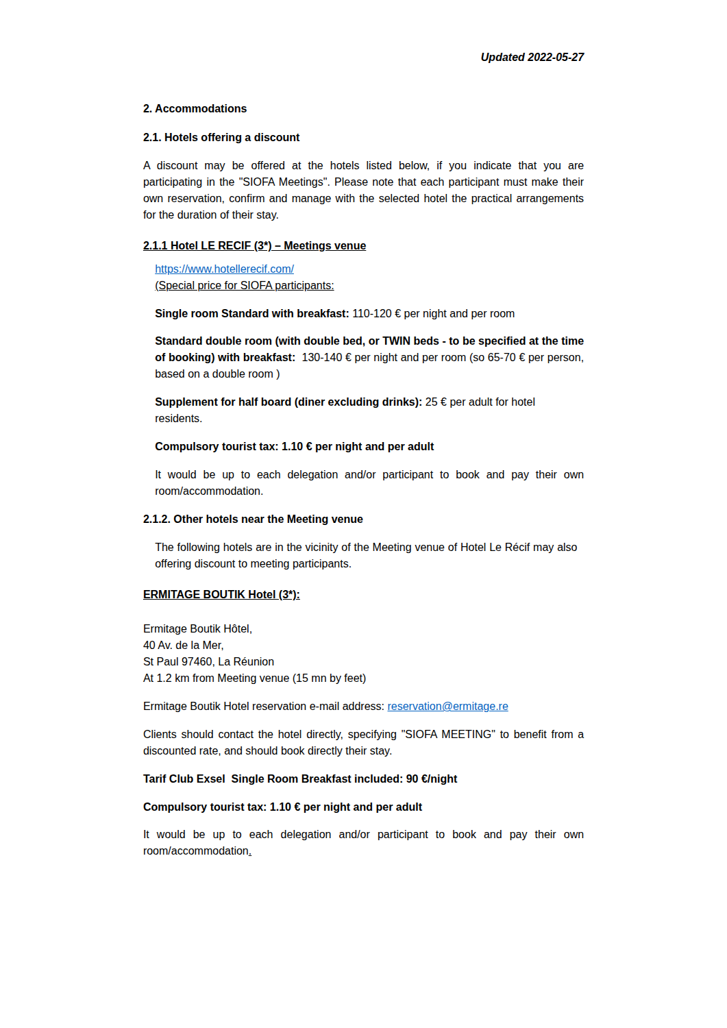Updated 2022-05-27
2. Accommodations
2.1. Hotels offering a discount
A discount may be offered at the hotels listed below, if you indicate that you are participating in the "SIOFA Meetings". Please note that each participant must make their own reservation, confirm and manage with the selected hotel the practical arrangements for the duration of their stay.
2.1.1 Hotel LE RECIF (3*) – Meetings venue
https://www.hotellerecif.com/
(Special price for SIOFA participants:
Single room Standard with breakfast: 110-120 € per night and per room
Standard double room (with double bed, or TWIN beds - to be specified at the time of booking) with breakfast: 130-140 € per night and per room (so 65-70 € per person, based on a double room )
Supplement for half board (diner excluding drinks): 25 € per adult for hotel residents.
Compulsory tourist tax: 1.10 € per night and per adult
It would be up to each delegation and/or participant to book and pay their own room/accommodation.
2.1.2. Other hotels near the Meeting venue
The following hotels are in the vicinity of the Meeting venue of Hotel Le Récif may also offering discount to meeting participants.
ERMITAGE BOUTIK Hotel (3*):
Ermitage Boutik Hôtel,
40 Av. de la Mer,
St Paul 97460, La Réunion
At 1.2 km from Meeting venue (15 mn by feet)
Ermitage Boutik Hotel reservation e-mail address: reservation@ermitage.re
Clients should contact the hotel directly, specifying "SIOFA MEETING" to benefit from a discounted rate, and should book directly their stay.
Tarif Club Exsel Single Room Breakfast included: 90 €/night
Compulsory tourist tax: 1.10 € per night and per adult
It would be up to each delegation and/or participant to book and pay their own room/accommodation.